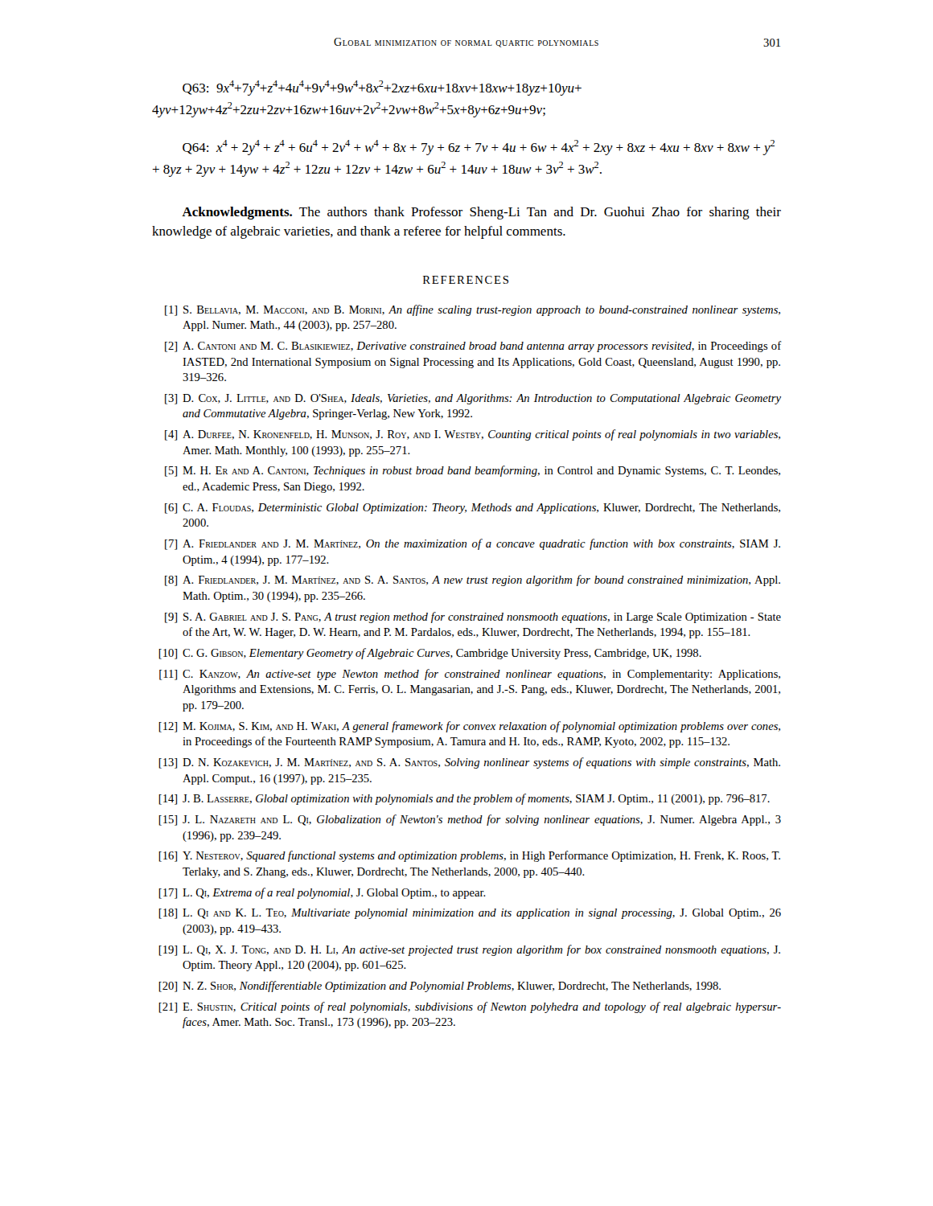Global minimization of normal quartic polynomials 301
Q63: 9x4+7y4+z4+4u4+9v4+9w4+8x2+2xz+6xu+18xv+18xw+18yz+10yu+ 4yv+12yw+4z2+2zu+2zv+16zw+16uv+2v2+2vw+8w2+5x+8y+6z+9u+9v;
Q64: x4 + 2y4 + z4 + 6u4 + 2v4 + w4 + 8x + 7y + 6z + 7v + 4u + 6w + 4x2 + 2xy + 8xz + 4xu + 8xv + 8xw + y2 + 8yz + 2yv + 14yw + 4z2 + 12zu + 12zv + 14zw + 6u2 + 14uv + 18uw + 3v2 + 3w2.
Acknowledgments. The authors thank Professor Sheng-Li Tan and Dr. Guohui Zhao for sharing their knowledge of algebraic varieties, and thank a referee for helpful comments.
References
[1] S. Bellavia, M. Macconi, and B. Morini, An affine scaling trust-region approach to bound-constrained nonlinear systems, Appl. Numer. Math., 44 (2003), pp. 257–280.
[2] A. Cantoni and M. C. Blasikiewiez, Derivative constrained broad band antenna array processors revisited, in Proceedings of IASTED, 2nd International Symposium on Signal Processing and Its Applications, Gold Coast, Queensland, August 1990, pp. 319–326.
[3] D. Cox, J. Little, and D. O'Shea, Ideals, Varieties, and Algorithms: An Introduction to Computational Algebraic Geometry and Commutative Algebra, Springer-Verlag, New York, 1992.
[4] A. Durfee, N. Kronenfeld, H. Munson, J. Roy, and I. Westby, Counting critical points of real polynomials in two variables, Amer. Math. Monthly, 100 (1993), pp. 255–271.
[5] M. H. Er and A. Cantoni, Techniques in robust broad band beamforming, in Control and Dynamic Systems, C. T. Leondes, ed., Academic Press, San Diego, 1992.
[6] C. A. Floudas, Deterministic Global Optimization: Theory, Methods and Applications, Kluwer, Dordrecht, The Netherlands, 2000.
[7] A. Friedlander and J. M. Martínez, On the maximization of a concave quadratic function with box constraints, SIAM J. Optim., 4 (1994), pp. 177–192.
[8] A. Friedlander, J. M. Martínez, and S. A. Santos, A new trust region algorithm for bound constrained minimization, Appl. Math. Optim., 30 (1994), pp. 235–266.
[9] S. A. Gabriel and J. S. Pang, A trust region method for constrained nonsmooth equations, in Large Scale Optimization - State of the Art, W. W. Hager, D. W. Hearn, and P. M. Pardalos, eds., Kluwer, Dordrecht, The Netherlands, 1994, pp. 155–181.
[10] C. G. Gibson, Elementary Geometry of Algebraic Curves, Cambridge University Press, Cambridge, UK, 1998.
[11] C. Kanzow, An active-set type Newton method for constrained nonlinear equations, in Complementarity: Applications, Algorithms and Extensions, M. C. Ferris, O. L. Mangasarian, and J.-S. Pang, eds., Kluwer, Dordrecht, The Netherlands, 2001, pp. 179–200.
[12] M. Kojima, S. Kim, and H. Waki, A general framework for convex relaxation of polynomial optimization problems over cones, in Proceedings of the Fourteenth RAMP Symposium, A. Tamura and H. Ito, eds., RAMP, Kyoto, 2002, pp. 115–132.
[13] D. N. Kozakevich, J. M. Martínez, and S. A. Santos, Solving nonlinear systems of equations with simple constraints, Math. Appl. Comput., 16 (1997), pp. 215–235.
[14] J. B. Lasserre, Global optimization with polynomials and the problem of moments, SIAM J. Optim., 11 (2001), pp. 796–817.
[15] J. L. Nazareth and L. Qi, Globalization of Newton's method for solving nonlinear equations, J. Numer. Algebra Appl., 3 (1996), pp. 239–249.
[16] Y. Nesterov, Squared functional systems and optimization problems, in High Performance Optimization, H. Frenk, K. Roos, T. Terlaky, and S. Zhang, eds., Kluwer, Dordrecht, The Netherlands, 2000, pp. 405–440.
[17] L. Qi, Extrema of a real polynomial, J. Global Optim., to appear.
[18] L. Qi and K. L. Teo, Multivariate polynomial minimization and its application in signal processing, J. Global Optim., 26 (2003), pp. 419–433.
[19] L. Qi, X. J. Tong, and D. H. Li, An active-set projected trust region algorithm for box constrained nonsmooth equations, J. Optim. Theory Appl., 120 (2004), pp. 601–625.
[20] N. Z. Shor, Nondifferentiable Optimization and Polynomial Problems, Kluwer, Dordrecht, The Netherlands, 1998.
[21] E. Shustin, Critical points of real polynomials, subdivisions of Newton polyhedra and topology of real algebraic hypersurfaces, Amer. Math. Soc. Transl., 173 (1996), pp. 203–223.